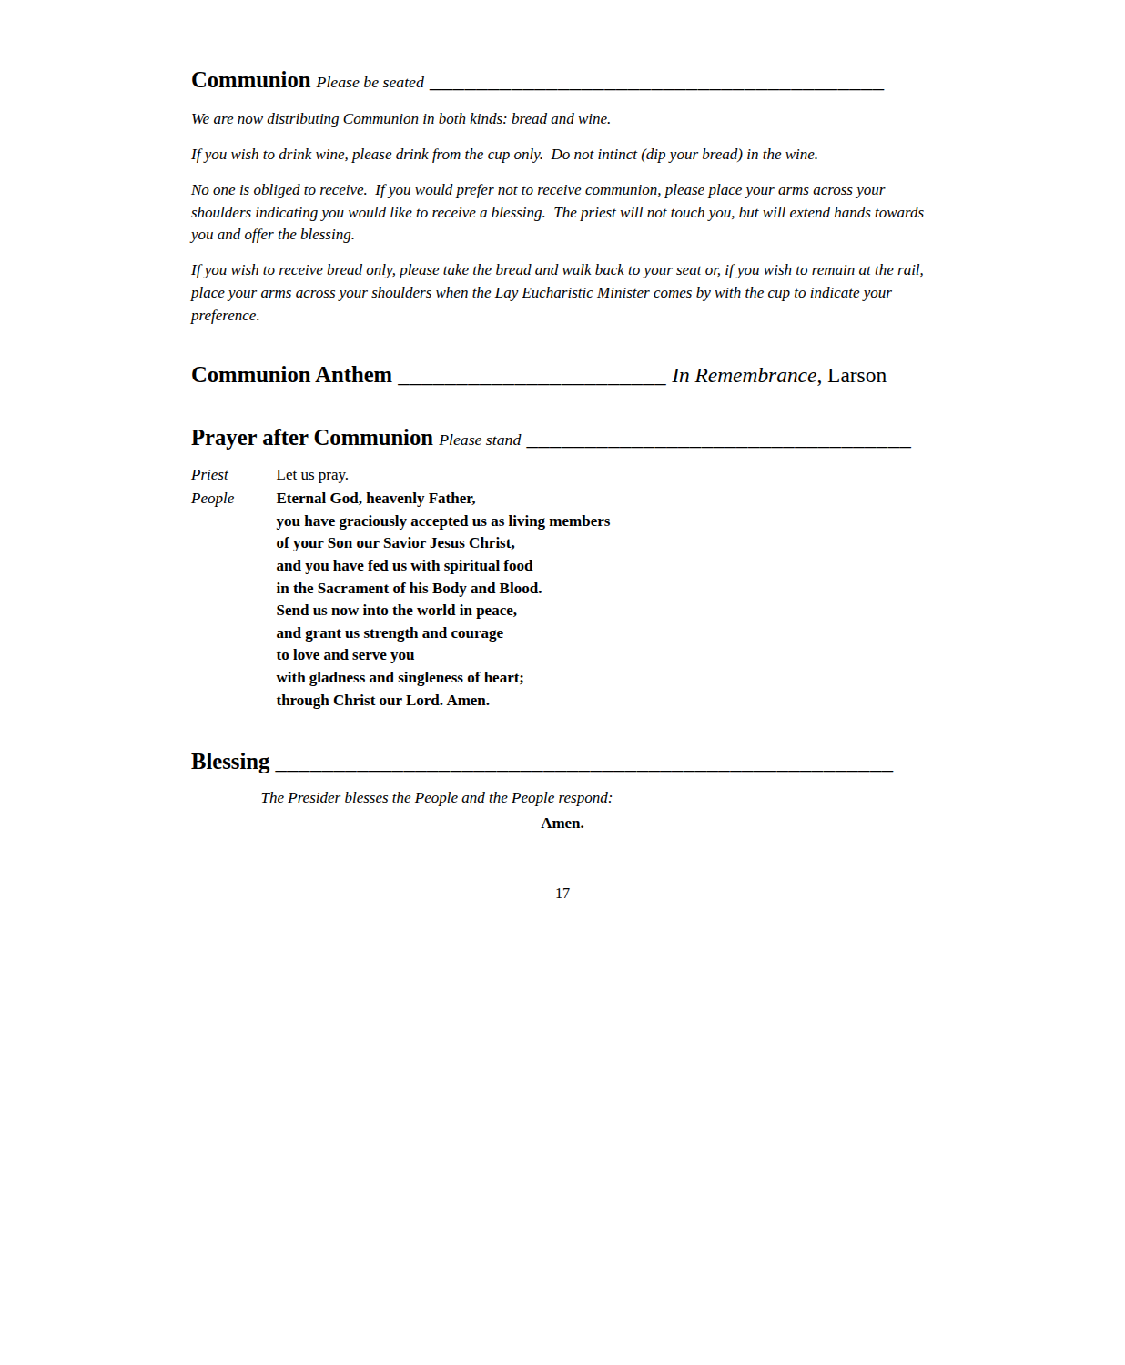Communion Please be seated _______________________________________
We are now distributing Communion in both kinds: bread and wine.
If you wish to drink wine, please drink from the cup only. Do not intinct (dip your bread) in the wine.
No one is obliged to receive. If you would prefer not to receive communion, please place your arms across your shoulders indicating you would like to receive a blessing. The priest will not touch you, but will extend hands towards you and offer the blessing.
If you wish to receive bread only, please take the bread and walk back to your seat or, if you wish to remain at the rail, place your arms across your shoulders when the Lay Eucharistic Minister comes by with the cup to indicate your preference.
Communion Anthem _______________________ In Remembrance, Larson
Prayer after Communion Please stand _________________________________
| Priest | Let us pray. |
| People | Eternal God, heavenly Father, you have graciously accepted us as living members of your Son our Savior Jesus Christ, and you have fed us with spiritual food in the Sacrament of his Body and Blood. Send us now into the world in peace, and grant us strength and courage to love and serve you with gladness and singleness of heart; through Christ our Lord. Amen. |
Blessing _____________________________________________________
The Presider blesses the People and the People respond:
Amen.
17